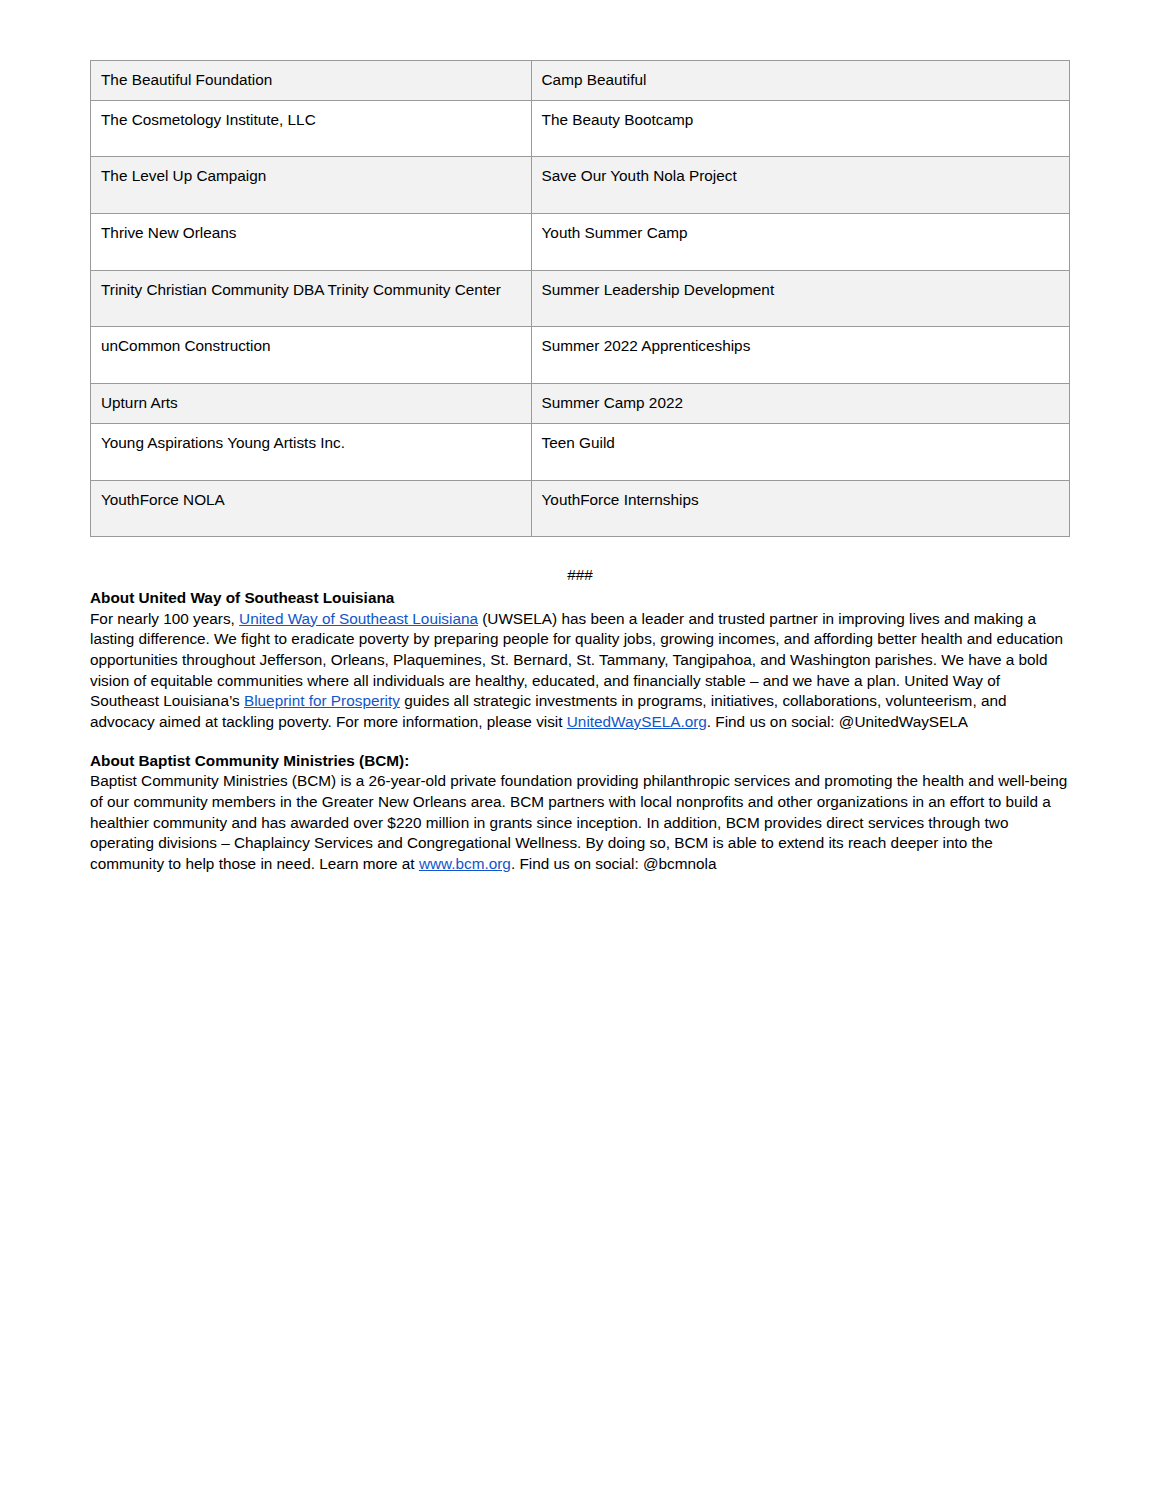| The Beautiful Foundation | Camp Beautiful |
| The Cosmetology Institute, LLC | The Beauty Bootcamp |
| The Level Up Campaign | Save Our Youth Nola Project |
| Thrive New Orleans | Youth Summer Camp |
| Trinity Christian Community DBA Trinity Community Center | Summer Leadership Development |
| unCommon Construction | Summer 2022 Apprenticeships |
| Upturn Arts | Summer Camp 2022 |
| Young Aspirations Young Artists Inc. | Teen Guild |
| YouthForce NOLA | YouthForce Internships |
###
About United Way of Southeast Louisiana
For nearly 100 years, United Way of Southeast Louisiana (UWSELA) has been a leader and trusted partner in improving lives and making a lasting difference. We fight to eradicate poverty by preparing people for quality jobs, growing incomes, and affording better health and education opportunities throughout Jefferson, Orleans, Plaquemines, St. Bernard, St. Tammany, Tangipahoa, and Washington parishes. We have a bold vision of equitable communities where all individuals are healthy, educated, and financially stable – and we have a plan. United Way of Southeast Louisiana’s Blueprint for Prosperity guides all strategic investments in programs, initiatives, collaborations, volunteerism, and advocacy aimed at tackling poverty. For more information, please visit UnitedWaySELA.org. Find us on social: @UnitedWaySELA
About Baptist Community Ministries (BCM):
Baptist Community Ministries (BCM) is a 26-year-old private foundation providing philanthropic services and promoting the health and well-being of our community members in the Greater New Orleans area. BCM partners with local nonprofits and other organizations in an effort to build a healthier community and has awarded over $220 million in grants since inception. In addition, BCM provides direct services through two operating divisions – Chaplaincy Services and Congregational Wellness. By doing so, BCM is able to extend its reach deeper into the community to help those in need. Learn more at www.bcm.org. Find us on social: @bcmnola